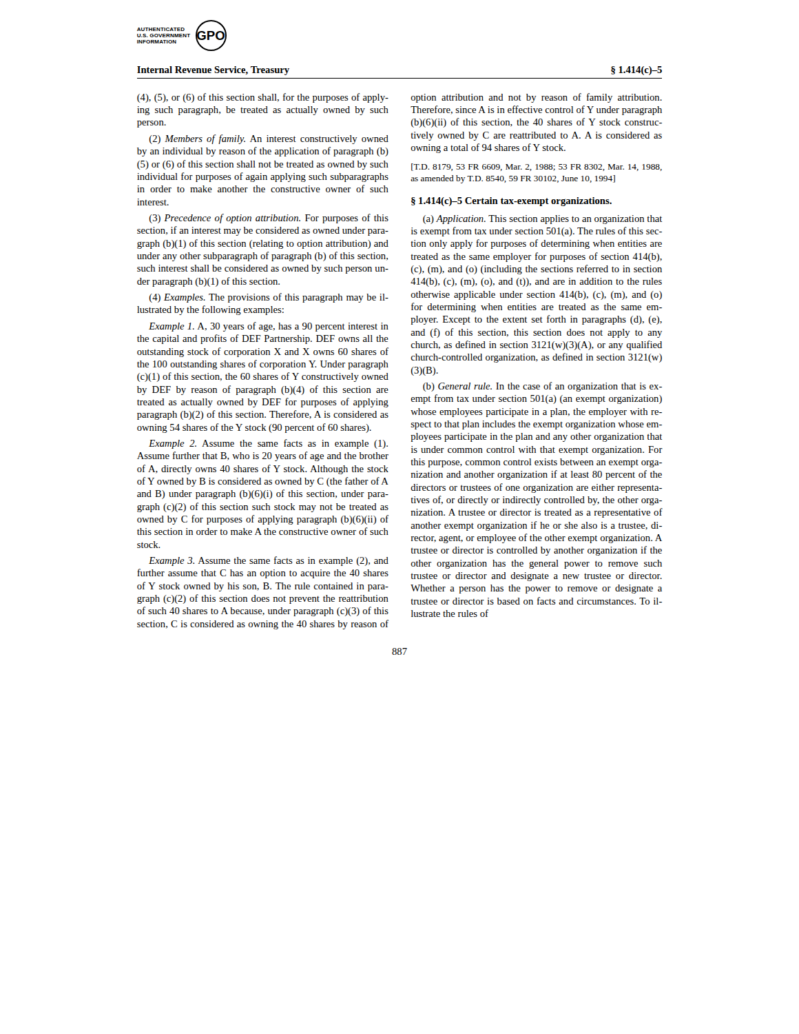AUTHENTICATED
U.S. GOVERNMENT
INFORMATION
GPO
Internal Revenue Service, Treasury § 1.414(c)–5
(4), (5), or (6) of this section shall, for the purposes of applying such paragraph, be treated as actually owned by such person.
(2) Members of family. An interest constructively owned by an individual by reason of the application of paragraph (b) (5) or (6) of this section shall not be treated as owned by such individual for purposes of again applying such subparagraphs in order to make another the constructive owner of such interest.
(3) Precedence of option attribution. For purposes of this section, if an interest may be considered as owned under paragraph (b)(1) of this section (relating to option attribution) and under any other subparagraph of paragraph (b) of this section, such interest shall be considered as owned by such person under paragraph (b)(1) of this section.
(4) Examples. The provisions of this paragraph may be illustrated by the following examples:
Example 1. A, 30 years of age, has a 90 percent interest in the capital and profits of DEF Partnership. DEF owns all the outstanding stock of corporation X and X owns 60 shares of the 100 outstanding shares of corporation Y. Under paragraph (c)(1) of this section, the 60 shares of Y constructively owned by DEF by reason of paragraph (b)(4) of this section are treated as actually owned by DEF for purposes of applying paragraph (b)(2) of this section. Therefore, A is considered as owning 54 shares of the Y stock (90 percent of 60 shares).
Example 2. Assume the same facts as in example (1). Assume further that B, who is 20 years of age and the brother of A, directly owns 40 shares of Y stock. Although the stock of Y owned by B is considered as owned by C (the father of A and B) under paragraph (b)(6)(i) of this section, under paragraph (c)(2) of this section such stock may not be treated as owned by C for purposes of applying paragraph (b)(6)(ii) of this section in order to make A the constructive owner of such stock.
Example 3. Assume the same facts as in example (2), and further assume that C has an option to acquire the 40 shares of Y stock owned by his son, B. The rule contained in paragraph (c)(2) of this section does not prevent the reattribution of such 40 shares to A because, under paragraph (c)(3) of this section, C is considered as owning the 40 shares by reason of option attribution and not by reason of family attribution. Therefore, since A is in effective control of Y under paragraph (b)(6)(ii) of this section, the 40 shares of Y stock constructively owned by C are reattributed to A. A is considered as owning a total of 94 shares of Y stock.
[T.D. 8179, 53 FR 6609, Mar. 2, 1988; 53 FR 8302, Mar. 14, 1988, as amended by T.D. 8540, 59 FR 30102, June 10, 1994]
§ 1.414(c)–5 Certain tax-exempt organizations.
(a) Application. This section applies to an organization that is exempt from tax under section 501(a). The rules of this section only apply for purposes of determining when entities are treated as the same employer for purposes of section 414(b), (c), (m), and (o) (including the sections referred to in section 414(b), (c), (m), (o), and (t)), and are in addition to the rules otherwise applicable under section 414(b), (c), (m), and (o) for determining when entities are treated as the same employer. Except to the extent set forth in paragraphs (d), (e), and (f) of this section, this section does not apply to any church, as defined in section 3121(w)(3)(A), or any qualified church-controlled organization, as defined in section 3121(w)(3)(B).
(b) General rule. In the case of an organization that is exempt from tax under section 501(a) (an exempt organization) whose employees participate in a plan, the employer with respect to that plan includes the exempt organization whose employees participate in the plan and any other organization that is under common control with that exempt organization. For this purpose, common control exists between an exempt organization and another organization if at least 80 percent of the directors or trustees of one organization are either representatives of, or directly or indirectly controlled by, the other organization. A trustee or director is treated as a representative of another exempt organization if he or she also is a trustee, director, agent, or employee of the other exempt organization. A trustee or director is controlled by another organization if the other organization has the general power to remove such trustee or director and designate a new trustee or director. Whether a person has the power to remove or designate a trustee or director is based on facts and circumstances. To illustrate the rules of
887